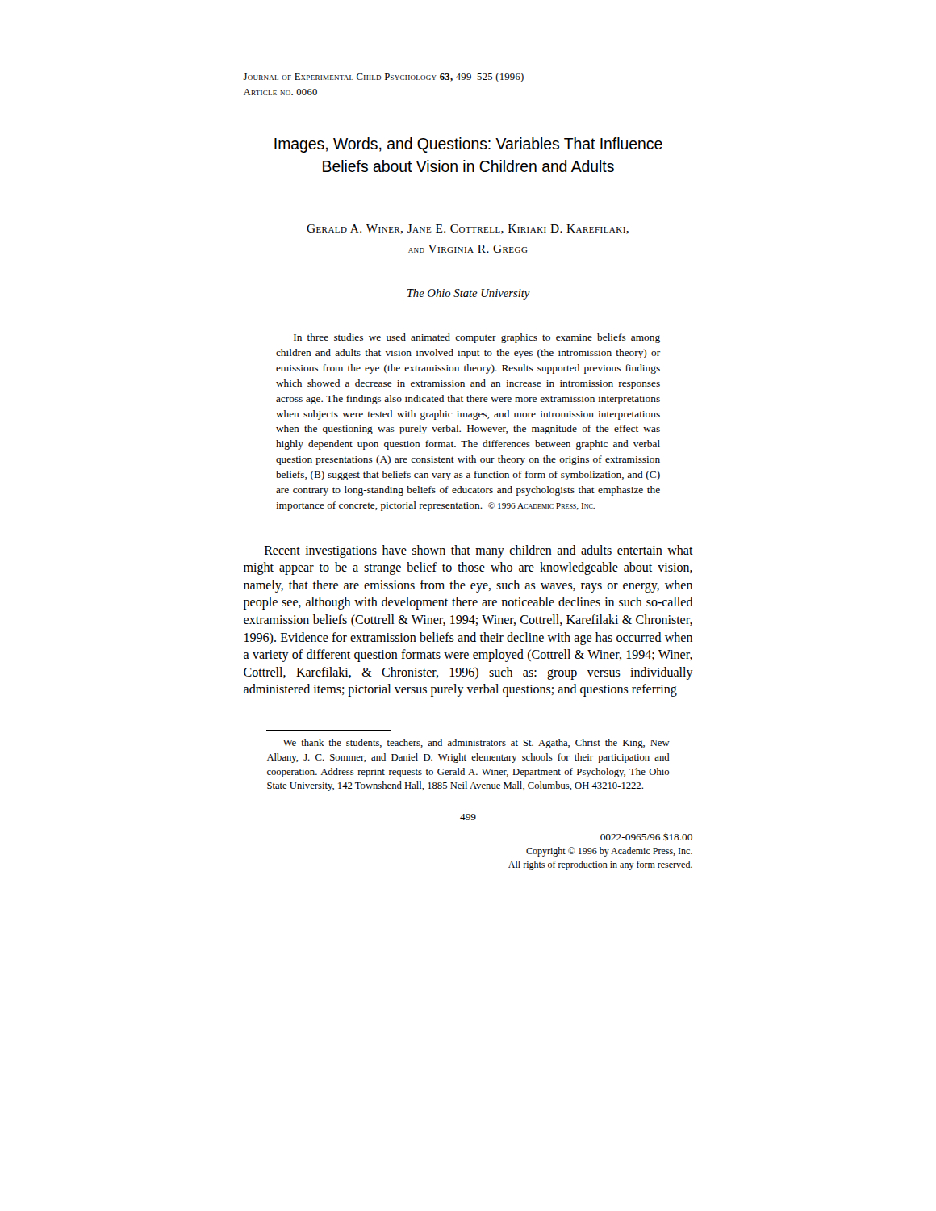Journal of Experimental Child Psychology 63, 499–525 (1996)
Article no. 0060
Images, Words, and Questions: Variables That Influence
Beliefs about Vision in Children and Adults
Gerald A. Winer, Jane E. Cottrell, Kiriaki D. Karefilaki,
and Virginia R. Gregg
The Ohio State University
In three studies we used animated computer graphics to examine beliefs among children and adults that vision involved input to the eyes (the intromission theory) or emissions from the eye (the extramission theory). Results supported previous findings which showed a decrease in extramission and an increase in intromission responses across age. The findings also indicated that there were more extramission interpretations when subjects were tested with graphic images, and more intromission interpretations when the questioning was purely verbal. However, the magnitude of the effect was highly dependent upon question format. The differences between graphic and verbal question presentations (A) are consistent with our theory on the origins of extramission beliefs, (B) suggest that beliefs can vary as a function of form of symbolization, and (C) are contrary to long-standing beliefs of educators and psychologists that emphasize the importance of concrete, pictorial representation. © 1996 Academic Press, Inc.
Recent investigations have shown that many children and adults entertain what might appear to be a strange belief to those who are knowledgeable about vision, namely, that there are emissions from the eye, such as waves, rays or energy, when people see, although with development there are noticeable declines in such so-called extramission beliefs (Cottrell & Winer, 1994; Winer, Cottrell, Karefilaki & Chronister, 1996). Evidence for extramission beliefs and their decline with age has occurred when a variety of different question formats were employed (Cottrell & Winer, 1994; Winer, Cottrell, Karefilaki, & Chronister, 1996) such as: group versus individually administered items; pictorial versus purely verbal questions; and questions referring
We thank the students, teachers, and administrators at St. Agatha, Christ the King, New Albany, J. C. Sommer, and Daniel D. Wright elementary schools for their participation and cooperation. Address reprint requests to Gerald A. Winer, Department of Psychology, The Ohio State University, 142 Townshend Hall, 1885 Neil Avenue Mall, Columbus, OH 43210-1222.
499
0022-0965/96 $18.00
Copyright © 1996 by Academic Press, Inc.
All rights of reproduction in any form reserved.